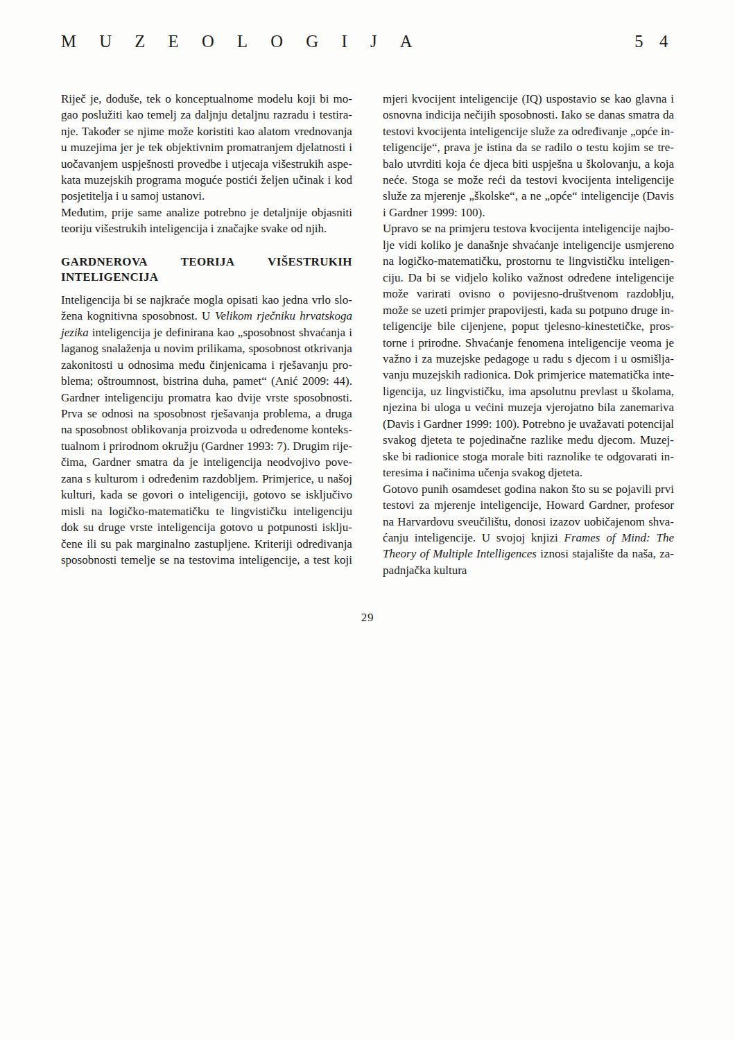M U Z E O L O G I J A 5 4
Riječ je, doduše, tek o konceptualnome modelu koji bi mogao poslužiti kao temelj za daljnju detaljnu razradu i testiranje. Također se njime može koristiti kao alatom vrednovanja u muzejima jer je tek objektivnim promatranjem djelatnosti i uočavanjem uspješnosti provedbe i utjecaja višestrukih aspekata muzejskih programa moguće postići željen učinak i kod posjetitelja i u samoj ustanovi.
Međutim, prije same analize potrebno je detaljnije objasniti teoriju višestrukih inteligencija i značajke svake od njih.
Gardnerova teorija višestrukih inteligencija
Inteligencija bi se najkraće mogla opisati kao jedna vrlo složena kognitivna sposobnost. U Velikom rječniku hrvatskoga jezika inteligencija je definirana kao „sposobnost shvaćanja i laganog snalaženja u novim prilikama, sposobnost otkrivanja zakonitosti u odnosima među činjenicama i rješavanju problema; oštroumnost, bistrina duha, pamet“ (Anić 2009: 44). Gardner inteligenciju promatra kao dvije vrste sposobnosti. Prva se odnosi na sposobnost rješavanja problema, a druga na sposobnost oblikovanja proizvoda u određenome kontekstualnom i prirodnom okružju (Gardner 1993: 7). Drugim riječima, Gardner smatra da je inteligencija neodvojivo povezana s kulturom i određenim razdobljem. Primjerice, u našoj kulturi, kada se govori o inteligenciji, gotovo se isključivo misli na logičko-matematičku te lingvističku inteligenciju dok su druge vrste inteligencija gotovo u potpunosti isključene ili su pak marginalno zastupljene. Kriteriji određivanja sposobnosti temelje se na testovima inteligencije, a test koji mjeri kvocijent inteligencije (IQ) uspostavio se kao glavna i osnovna indicija nečijih sposobnosti. Iako se danas smatra da testovi kvocijenta inteligencije služe za određivanje „opće inteligencije“, prava je istina da se radilo o testu kojim se trebalo utvrditi koja će djeca biti uspješna u školovanju, a koja neće. Stoga se može reći da testovi kvocijenta inteligencije služe za mjerenje „školske“, a ne „opće“ inteligencije (Davis i Gardner 1999: 100).
Upravo se na primjeru testova kvocijenta inteligencije najbolje vidi koliko je današnje shvaćanje inteligencije usmjereno na logičko-matematičku, prostornu te lingvističku inteligenciju. Da bi se vidjelo koliko važnost određene inteligencije može varirati ovisno o povijesno-društvenom razdoblju, može se uzeti primjer prapovijesti, kada su potpuno druge inteligencije bile cijenjene, poput tjelesno-kinestetičke, prostorne i prirodne. Shvaćanje fenomena inteligencije veoma je važno i za muzejske pedagoge u radu s djecom i u osmišljavanju muzejskih radionica. Dok primjerice matematička inteligencija, uz lingvističku, ima apsolutnu prevlast u školama, njezina bi uloga u većini muzeja vjerojatno bila zanemariva (Davis i Gardner 1999: 100). Potrebno je uvažavati potencijal svakog djeteta te pojedinačne razlike među djecom. Muzejske bi radionice stoga morale biti raznolike te odgovarati interesima i načinima učenja svakog djeteta.
Gotovo punih osamdeset godina nakon što su se pojavili prvi testovi za mjerenje inteligencije, Howard Gardner, profesor na Harvardovu sveučilištu, donosi izazov uobičajenom shvaćanju inteligencije. U svojoj knjizi Frames of Mind: The Theory of Multiple Intelligences iznosi stajalište da naša, zapadnjačka kultura
29